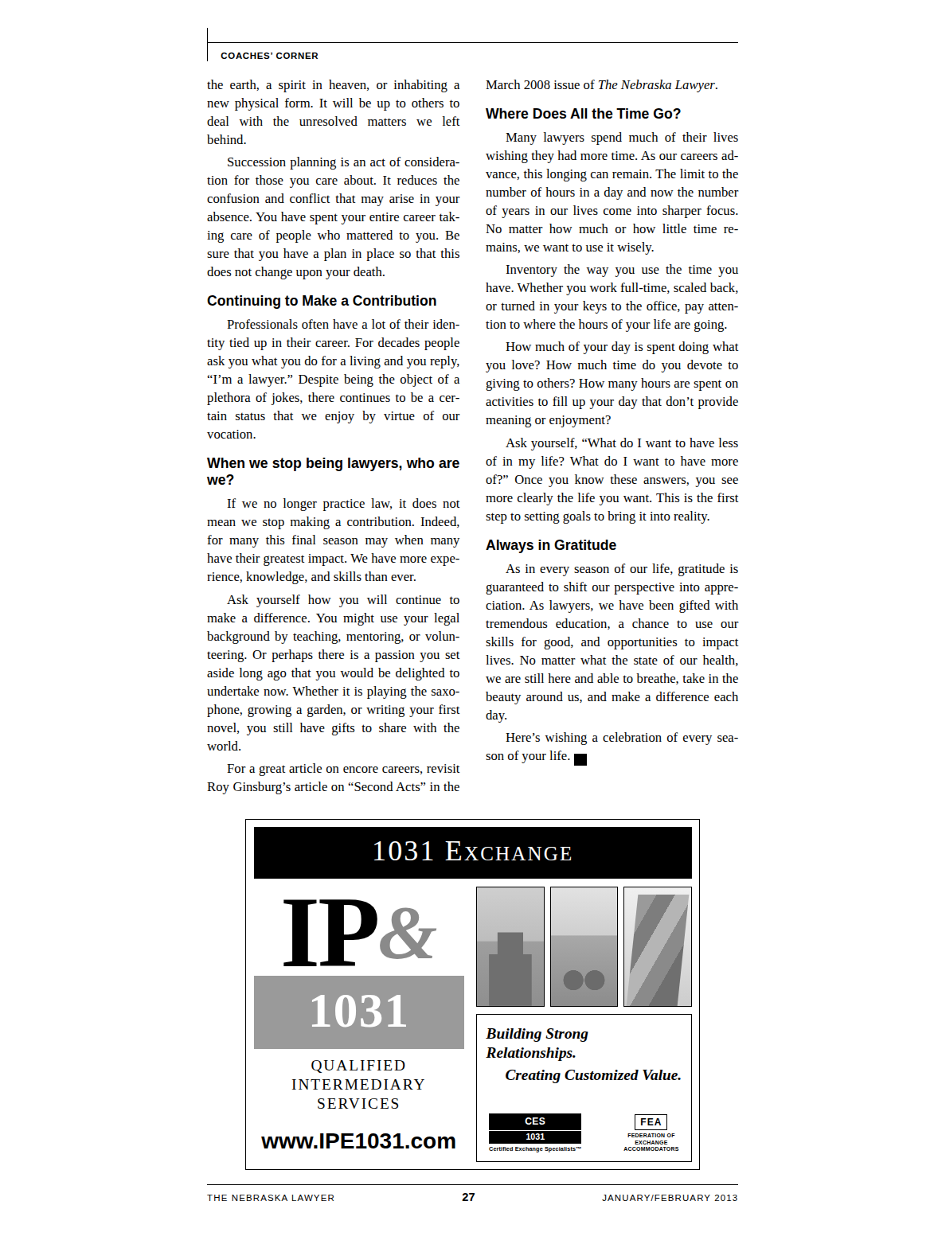Coaches’ Corner
the earth, a spirit in heaven, or inhabiting a new physical form. It will be up to others to deal with the unresolved matters we left behind.
Succession planning is an act of consideration for those you care about. It reduces the confusion and conflict that may arise in your absence. You have spent your entire career taking care of people who mattered to you. Be sure that you have a plan in place so that this does not change upon your death.
Continuing to Make a Contribution
Professionals often have a lot of their identity tied up in their career. For decades people ask you what you do for a living and you reply, “I’m a lawyer.” Despite being the object of a plethora of jokes, there continues to be a certain status that we enjoy by virtue of our vocation.
When we stop being lawyers, who are we?
If we no longer practice law, it does not mean we stop making a contribution. Indeed, for many this final season may when many have their greatest impact. We have more experience, knowledge, and skills than ever.
Ask yourself how you will continue to make a difference. You might use your legal background by teaching, mentoring, or volunteering. Or perhaps there is a passion you set aside long ago that you would be delighted to undertake now. Whether it is playing the saxophone, growing a garden, or writing your first novel, you still have gifts to share with the world.
For a great article on encore careers, revisit Roy Ginsburg’s article on “Second Acts” in the March 2008 issue of The Nebraska Lawyer.
Where Does All the Time Go?
Many lawyers spend much of their lives wishing they had more time. As our careers advance, this longing can remain. The limit to the number of hours in a day and now the number of years in our lives come into sharper focus. No matter how much or how little time remains, we want to use it wisely.
Inventory the way you use the time you have. Whether you work full-time, scaled back, or turned in your keys to the office, pay attention to where the hours of your life are going.
How much of your day is spent doing what you love? How much time do you devote to giving to others? How many hours are spent on activities to fill up your day that don’t provide meaning or enjoyment?
Ask yourself, “What do I want to have less of in my life? What do I want to have more of?” Once you know these answers, you see more clearly the life you want. This is the first step to setting goals to bring it into reality.
Always in Gratitude
As in every season of our life, gratitude is guaranteed to shift our perspective into appreciation. As lawyers, we have been gifted with tremendous education, a chance to use our skills for good, and opportunities to impact lives. No matter what the state of our health, we are still here and able to breathe, take in the beauty around us, and make a difference each day.
Here’s wishing a celebration of every season of your life.△△
1031 Exchange
IP&
1031
Qualified
Intermediary
Services
www.IPE1031.com
Building Strong Relationships. Creating Customized Value.
CES 1031
Certified Exchange Specialists™
FEA
Federation of
Exchange
Accommodators
The Nebraska Lawyer
27
January/February 2013